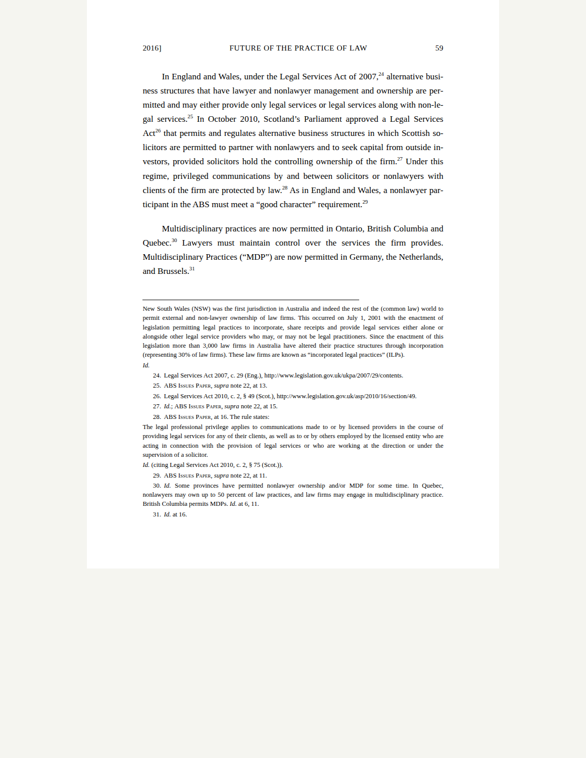2016] Future of the Practice of Law 59
In England and Wales, under the Legal Services Act of 2007,24 alternative business structures that have lawyer and nonlawyer management and ownership are permitted and may either provide only legal services or legal services along with non-legal services.25 In October 2010, Scotland’s Parliament approved a Legal Services Act26 that permits and regulates alternative business structures in which Scottish solicitors are permitted to partner with nonlawyers and to seek capital from outside investors, provided solicitors hold the controlling ownership of the firm.27 Under this regime, privileged communications by and between solicitors or nonlawyers with clients of the firm are protected by law.28 As in England and Wales, a nonlawyer participant in the ABS must meet a “good character” requirement.29
Multidisciplinary practices are now permitted in Ontario, British Columbia and Quebec.30 Lawyers must maintain control over the services the firm provides. Multidisciplinary Practices (“MDP”) are now permitted in Germany, the Netherlands, and Brussels.31
New South Wales (NSW) was the first jurisdiction in Australia and indeed the rest of the (common law) world to permit external and non-lawyer ownership of law firms. This occurred on July 1, 2001 with the enactment of legislation permitting legal practices to incorporate, share receipts and provide legal services either alone or alongside other legal service providers who may, or may not be legal practitioners. Since the enactment of this legislation more than 3,000 law firms in Australia have altered their practice structures through incorporation (representing 30% of law firms). These law firms are known as “incorporated legal practices” (ILPs).
Id.
24. Legal Services Act 2007, c. 29 (Eng.), http://www.legislation.gov.uk/ukpa/2007/29/contents.
25. ABS Issues Paper, supra note 22, at 13.
26. Legal Services Act 2010, c. 2, § 49 (Scot.), http://www.legislation.gov.uk/asp/2010/16/section/49.
27. Id.; ABS Issues Paper, supra note 22, at 15.
28. ABS Issues Paper, at 16. The rule states:
The legal professional privilege applies to communications made to or by licensed providers in the course of providing legal services for any of their clients, as well as to or by others employed by the licensed entity who are acting in connection with the provision of legal services or who are working at the direction or under the supervision of a solicitor.
Id. (citing Legal Services Act 2010, c. 2, § 75 (Scot.)).
29. ABS Issues Paper, supra note 22, at 11.
30. Id. Some provinces have permitted nonlawyer ownership and/or MDP for some time. In Quebec, nonlawyers may own up to 50 percent of law practices, and law firms may engage in multidisciplinary practice. British Columbia permits MDPs. Id. at 6, 11.
31. Id. at 16.